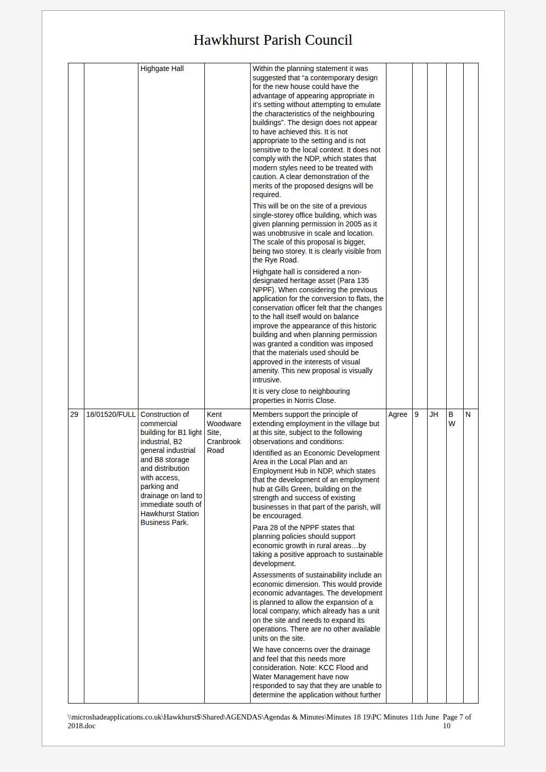Hawkhurst Parish Council
| | | Highgate Hall | | Within the planning statement it was suggested that “a contemporary design for the new house could have the advantage of appearing appropriate in it’s setting without attempting to emulate the characteristics of the neighbouring buildings”. The design does not appear to have achieved this. It is not appropriate to the setting and is not sensitive to the local context. It does not comply with the NDP, which states that modern styles need to be treated with caution. A clear demonstration of the merits of the proposed designs will be required. This will be on the site of a previous single-storey office building, which was given planning permission in 2005 as it was unobtrusive in scale and location. The scale of this proposal is bigger, being two storey. It is clearly visible from the Rye Road. Highgate hall is considered a non-designated heritage asset (Para 135 NPPF). When considering the previous application for the conversion to flats, the conservation officer felt that the changes to the hall itself would on balance improve the appearance of this historic building and when planning permission was granted a condition was imposed that the materials used should be approved in the interests of visual amenity. This new proposal is visually intrusive. It is very close to neighbouring properties in Norris Close. | | | | | |
| 29 | 18/01520/FULL | Construction of commercial building for B1 light industrial, B2 general industrial and B8 storage and distribution with access, parking and drainage on land to immediate south of Hawkhurst Station Business Park. | Kent Woodware Site, Cranbrook Road | Members support the principle of extending employment in the village but at this site, subject to the following observations and conditions: Identified as an Economic Development Area in the Local Plan and an Employment Hub in NDP, which states that the development of an employment hub at Gills Green, building on the strength and success of existing businesses in that part of the parish, will be encouraged. Para 28 of the NPPF states that planning policies should support economic growth in rural areas…by taking a positive approach to sustainable development. Assessments of sustainability include an economic dimension. This would provide economic advantages. The development is planned to allow the expansion of a local company, which already has a unit on the site and needs to expand its operations. There are no other available units on the site. We have concerns over the drainage and feel that this needs more consideration. Note: KCC Flood and Water Management have now responded to say that they are unable to determine the application without further | Agree | 9 | JH | B W | N |
\\microshadeapplications.co.uk\Hawkhurst$\Shared\AGENDAS\Agendas & Minutes\Minutes 18 19\PC Minutes 11th June 2018.doc Page 7 of 10